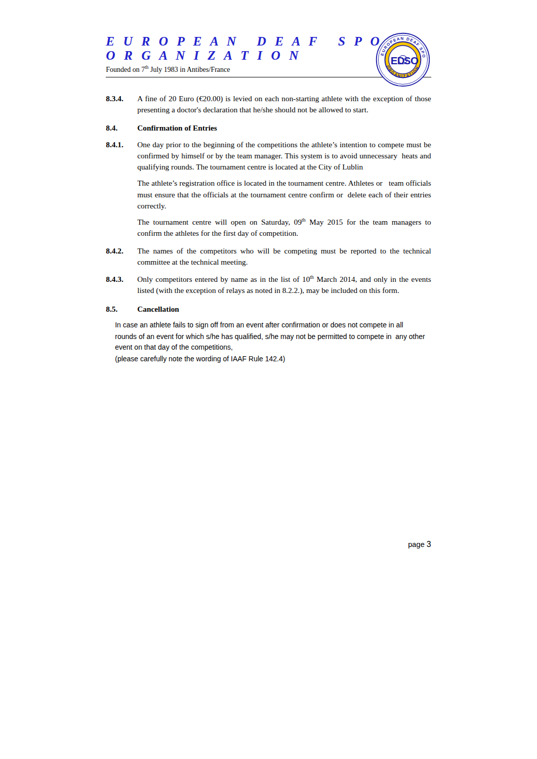EUROPEAN DEAF SPORT ORGANIZATION E D S O
E U R O P E A N D E A F S P O R T O R G A N I Z A T I O N
Founded on 7th July 1983 in Antibes/France
8.3.4.
A fine of 20 Euro (€20.00) is levied on each non-starting athlete with the exception of those presenting a doctor's declaration that he/she should not be allowed to start.
8.4.
Confirmation of Entries
8.4.1.
One day prior to the beginning of the competitions the athlete’s intention to compete must be confirmed by himself or by the team manager. This system is to avoid unnecessary heats and qualifying rounds. The tournament centre is located at the City of Lublin
The athlete’s registration office is located in the tournament centre. Athletes or team officials must ensure that the officials at the tournament centre confirm or delete each of their entries correctly.
The tournament centre will open on Saturday, 09th May 2015 for the team managers to confirm the athletes for the first day of competition.
8.4.2.
The names of the competitors who will be competing must be reported to the technical committee at the technical meeting.
8.4.3.
Only competitors entered by name as in the list of 10th March 2014, and only in the events listed (with the exception of relays as noted in 8.2.2.), may be included on this form.
8.5.
Cancellation
In case an athlete fails to sign off from an event after confirmation or does not compete in all
rounds of an event for which s/he has qualified, s/he may not be permitted to compete in any other event on that day of the competitions,
(please carefully note the wording of IAAF Rule 142.4)
page 3